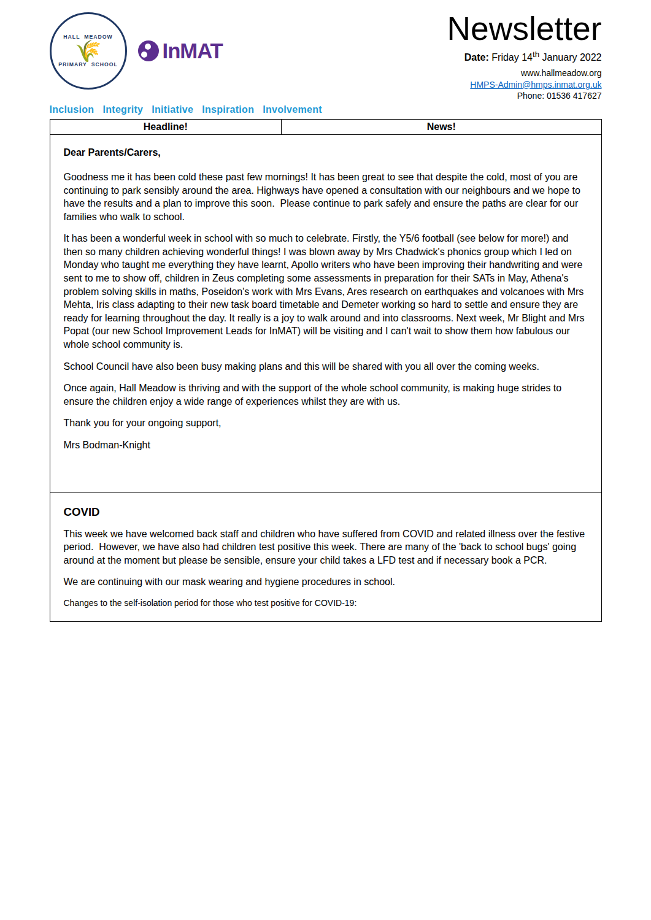HALL MEADOW
🌾
PRIMARY SCHOOL
InMAT
Newsletter
Date: Friday 14th January 2022
www.hallmeadow.org
HMPS-Admin@hmps.inmat.org.uk
Phone: 01536 417627
Inclusion Integrity Initiative Inspiration Involvement
| Headline! | News! |
Dear Parents/Carers,
Goodness me it has been cold these past few mornings! It has been great to see that despite the cold, most of you are continuing to park sensibly around the area. Highways have opened a consultation with our neighbours and we hope to have the results and a plan to improve this soon. Please continue to park safely and ensure the paths are clear for our families who walk to school.
It has been a wonderful week in school with so much to celebrate. Firstly, the Y5/6 football (see below for more!) and then so many children achieving wonderful things! I was blown away by Mrs Chadwick's phonics group which I led on Monday who taught me everything they have learnt, Apollo writers who have been improving their handwriting and were sent to me to show off, children in Zeus completing some assessments in preparation for their SATs in May, Athena's problem solving skills in maths, Poseidon's work with Mrs Evans, Ares research on earthquakes and volcanoes with Mrs Mehta, Iris class adapting to their new task board timetable and Demeter working so hard to settle and ensure they are ready for learning throughout the day. It really is a joy to walk around and into classrooms. Next week, Mr Blight and Mrs Popat (our new School Improvement Leads for InMAT) will be visiting and I can't wait to show them how fabulous our whole school community is.
School Council have also been busy making plans and this will be shared with you all over the coming weeks.
Once again, Hall Meadow is thriving and with the support of the whole school community, is making huge strides to ensure the children enjoy a wide range of experiences whilst they are with us.
Thank you for your ongoing support,
Mrs Bodman-Knight
COVID
This week we have welcomed back staff and children who have suffered from COVID and related illness over the festive period. However, we have also had children test positive this week. There are many of the 'back to school bugs' going around at the moment but please be sensible, ensure your child takes a LFD test and if necessary book a PCR.
We are continuing with our mask wearing and hygiene procedures in school.
Changes to the self-isolation period for those who test positive for COVID-19: